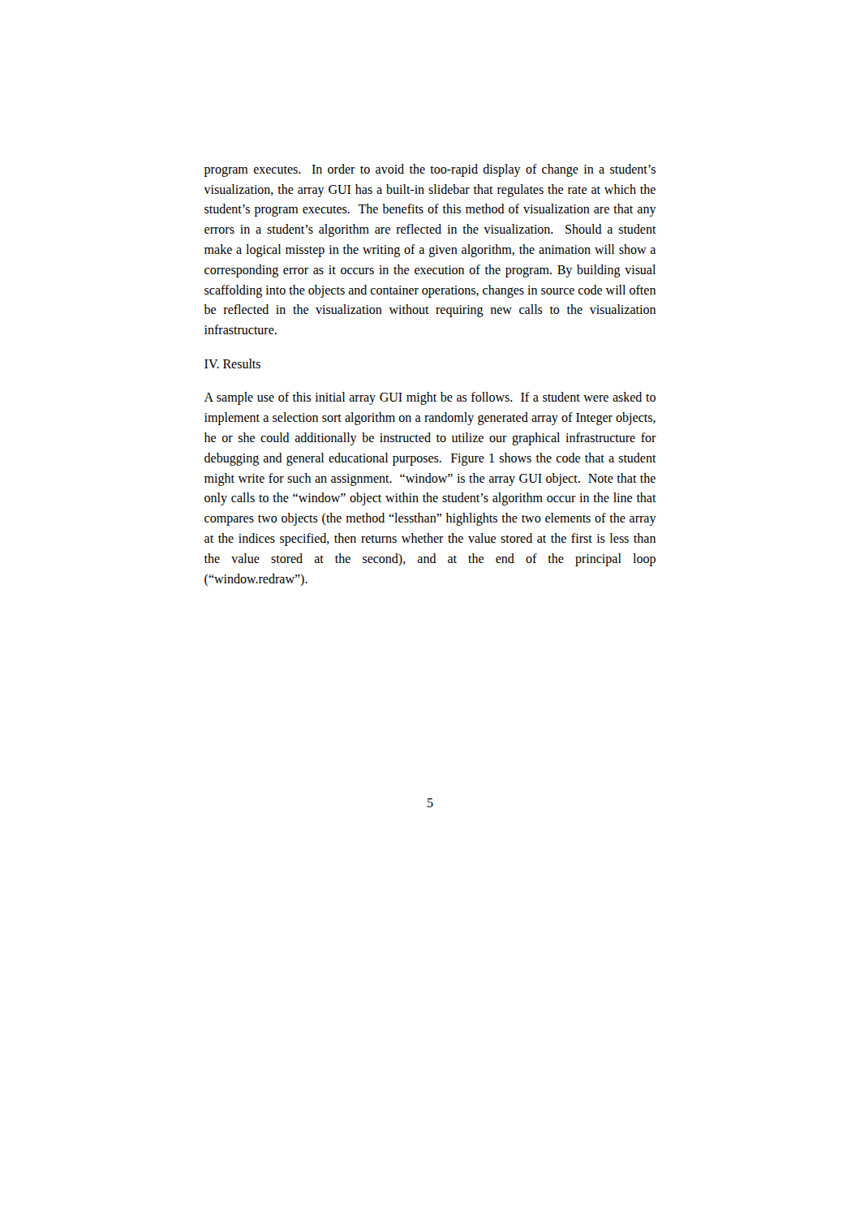program executes. In order to avoid the too-rapid display of change in a student’s visualization, the array GUI has a built-in slidebar that regulates the rate at which the student’s program executes. The benefits of this method of visualization are that any errors in a student’s algorithm are reflected in the visualization. Should a student make a logical misstep in the writing of a given algorithm, the animation will show a corresponding error as it occurs in the execution of the program. By building visual scaffolding into the objects and container operations, changes in source code will often be reflected in the visualization without requiring new calls to the visualization infrastructure.
IV. Results
A sample use of this initial array GUI might be as follows. If a student were asked to implement a selection sort algorithm on a randomly generated array of Integer objects, he or she could additionally be instructed to utilize our graphical infrastructure for debugging and general educational purposes. Figure 1 shows the code that a student might write for such an assignment. “window” is the array GUI object. Note that the only calls to the “window” object within the student’s algorithm occur in the line that compares two objects (the method “lessthan” highlights the two elements of the array at the indices specified, then returns whether the value stored at the first is less than the value stored at the second), and at the end of the principal loop (“window.redraw”).
5